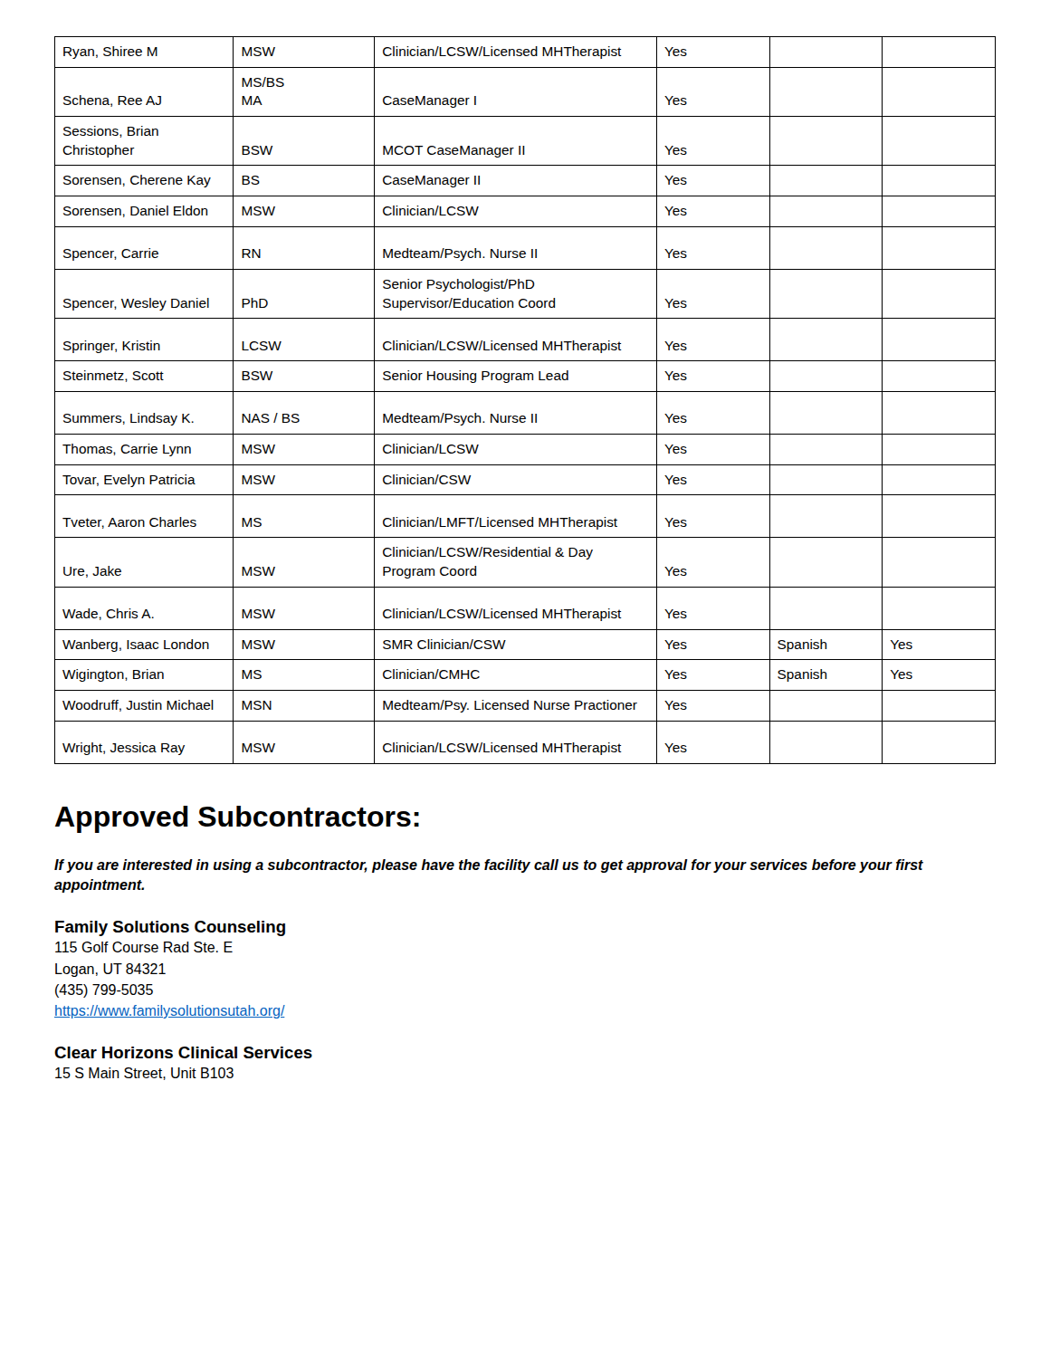| Ryan, Shiree M | MSW | Clinician/LCSW/Licensed MHTherapist | Yes | | |
| Schena, Ree AJ | MS/BS MA | CaseManager I | Yes | | |
| Sessions, Brian Christopher | BSW | MCOT CaseManager II | Yes | | |
| Sorensen, Cherene Kay | BS | CaseManager II | Yes | | |
| Sorensen, Daniel Eldon | MSW | Clinician/LCSW | Yes | | |
| Spencer, Carrie | RN | Medteam/Psych. Nurse II | Yes | | |
| Spencer, Wesley Daniel | PhD | Senior Psychologist/PhD Supervisor/Education Coord | Yes | | |
| Springer, Kristin | LCSW | Clinician/LCSW/Licensed MHTherapist | Yes | | |
| Steinmetz, Scott | BSW | Senior Housing Program Lead | Yes | | |
| Summers, Lindsay K. | NAS / BS | Medteam/Psych. Nurse II | Yes | | |
| Thomas, Carrie Lynn | MSW | Clinician/LCSW | Yes | | |
| Tovar, Evelyn Patricia | MSW | Clinician/CSW | Yes | | |
| Tveter, Aaron Charles | MS | Clinician/LMFT/Licensed MHTherapist | Yes | | |
| Ure, Jake | MSW | Clinician/LCSW/Residential & Day Program Coord | Yes | | |
| Wade, Chris A. | MSW | Clinician/LCSW/Licensed MHTherapist | Yes | | |
| Wanberg, Isaac London | MSW | SMR Clinician/CSW | Yes | Spanish | Yes |
| Wigington, Brian | MS | Clinician/CMHC | Yes | Spanish | Yes |
| Woodruff, Justin Michael | MSN | Medteam/Psy. Licensed Nurse Practioner | Yes | | |
| Wright, Jessica Ray | MSW | Clinician/LCSW/Licensed MHTherapist | Yes | | |
Approved Subcontractors:
If you are interested in using a subcontractor, please have the facility call us to get approval for your services before your first appointment.
Family Solutions Counseling
115 Golf Course Rad Ste. E
Logan, UT 84321
(435) 799-5035
https://www.familysolutionsutah.org/
Clear Horizons Clinical Services
15 S Main Street, Unit B103